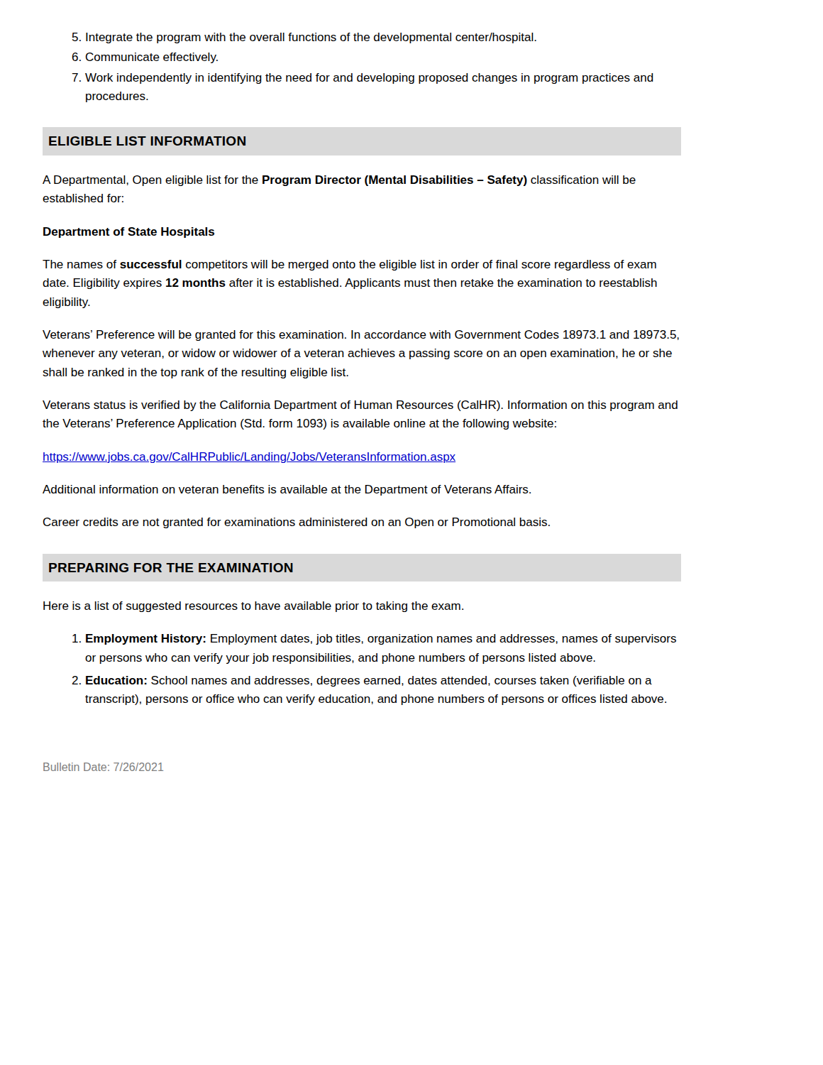Integrate the program with the overall functions of the developmental center/hospital.
Communicate effectively.
Work independently in identifying the need for and developing proposed changes in program practices and procedures.
ELIGIBLE LIST INFORMATION
A Departmental, Open eligible list for the Program Director (Mental Disabilities – Safety) classification will be established for:
Department of State Hospitals
The names of successful competitors will be merged onto the eligible list in order of final score regardless of exam date. Eligibility expires 12 months after it is established. Applicants must then retake the examination to reestablish eligibility.
Veterans’ Preference will be granted for this examination. In accordance with Government Codes 18973.1 and 18973.5, whenever any veteran, or widow or widower of a veteran achieves a passing score on an open examination, he or she shall be ranked in the top rank of the resulting eligible list.
Veterans status is verified by the California Department of Human Resources (CalHR). Information on this program and the Veterans’ Preference Application (Std. form 1093) is available online at the following website:
https://www.jobs.ca.gov/CalHRPublic/Landing/Jobs/VeteransInformation.aspx
Additional information on veteran benefits is available at the Department of Veterans Affairs.
Career credits are not granted for examinations administered on an Open or Promotional basis.
PREPARING FOR THE EXAMINATION
Here is a list of suggested resources to have available prior to taking the exam.
Employment History: Employment dates, job titles, organization names and addresses, names of supervisors or persons who can verify your job responsibilities, and phone numbers of persons listed above.
Education: School names and addresses, degrees earned, dates attended, courses taken (verifiable on a transcript), persons or office who can verify education, and phone numbers of persons or offices listed above.
Bulletin Date: 7/26/2021